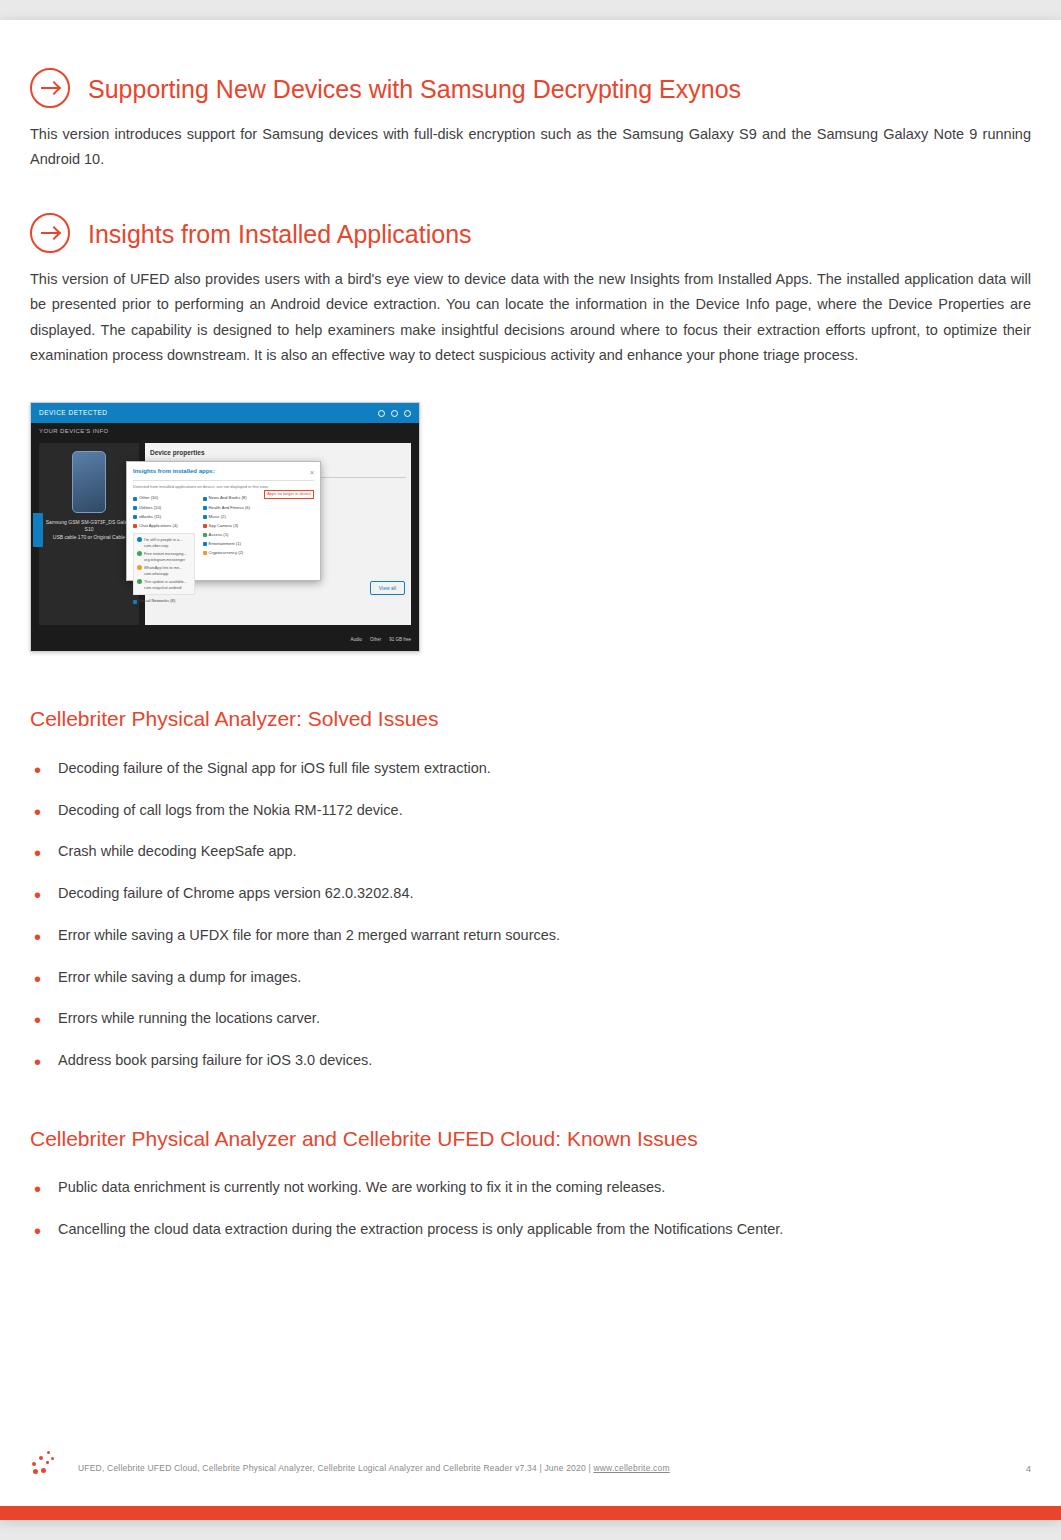Supporting New Devices with Samsung Decrypting Exynos
This version introduces support for Samsung devices with full-disk encryption such as the Samsung Galaxy S9 and the Samsung Galaxy Note 9 running Android 10.
Insights from Installed Applications
This version of UFED also provides users with a bird's eye view to device data with the new Insights from Installed Apps. The installed application data will be presented prior to performing an Android device extraction. You can locate the information in the Device Info page, where the Device Properties are displayed. The capability is designed to help examiners make insightful decisions around where to focus their extraction efforts upfront, to optimize their examination process downstream. It is also an effective way to detect suspicious activity and enhance your phone triage process.
DEVICE DETECTED
YOUR DEVICE'S INFO
Samsung GSM SM-G973F_DS Galaxy S10
USB cable 170 or Original Cable
Device properties
Model Security patch Insights from installed apps
Android
Social Networks (5 Apps)
Utilities (7 Apps)
Secure (11 Apps)
Finance (4 Apps)
View all
Insights from installed apps:
×
Detected from installed applications on device, are not displayed in this view. Apps no longer in device
Other (10)
Utilities (10)
eBanks (11)
Chat Applications (4)
I'm still in people in a...
com.viber.voip
Free instant messaging...
org.telegram.messenger
WhatsApp lets to me...
com.whatsapp
This update is available...
com.snapchat.android
Social Networks (8)
News And Books (8)
Health And Fitness (6)
Music (2)
Spy Camera (3)
Access (1)
Entertainment (1)
Cryptocurrency (2)
Audio Other 91 GB free
Cellebriter Physical Analyzer: Solved Issues
Decoding failure of the Signal app for iOS full file system extraction.
Decoding of call logs from the Nokia RM-1172 device.
Crash while decoding KeepSafe app.
Decoding failure of Chrome apps version 62.0.3202.84.
Error while saving a UFDX file for more than 2 merged warrant return sources.
Error while saving a dump for images.
Errors while running the locations carver.
Address book parsing failure for iOS 3.0 devices.
Cellebriter Physical Analyzer and Cellebrite UFED Cloud: Known Issues
Public data enrichment is currently not working. We are working to fix it in the coming releases.
Cancelling the cloud data extraction during the extraction process is only applicable from the Notifications Center.
UFED, Cellebrite UFED Cloud, Cellebrite Physical Analyzer, Cellebrite Logical Analyzer and Cellebrite Reader v7.34 | June 2020 | www.cellebrite.com
4